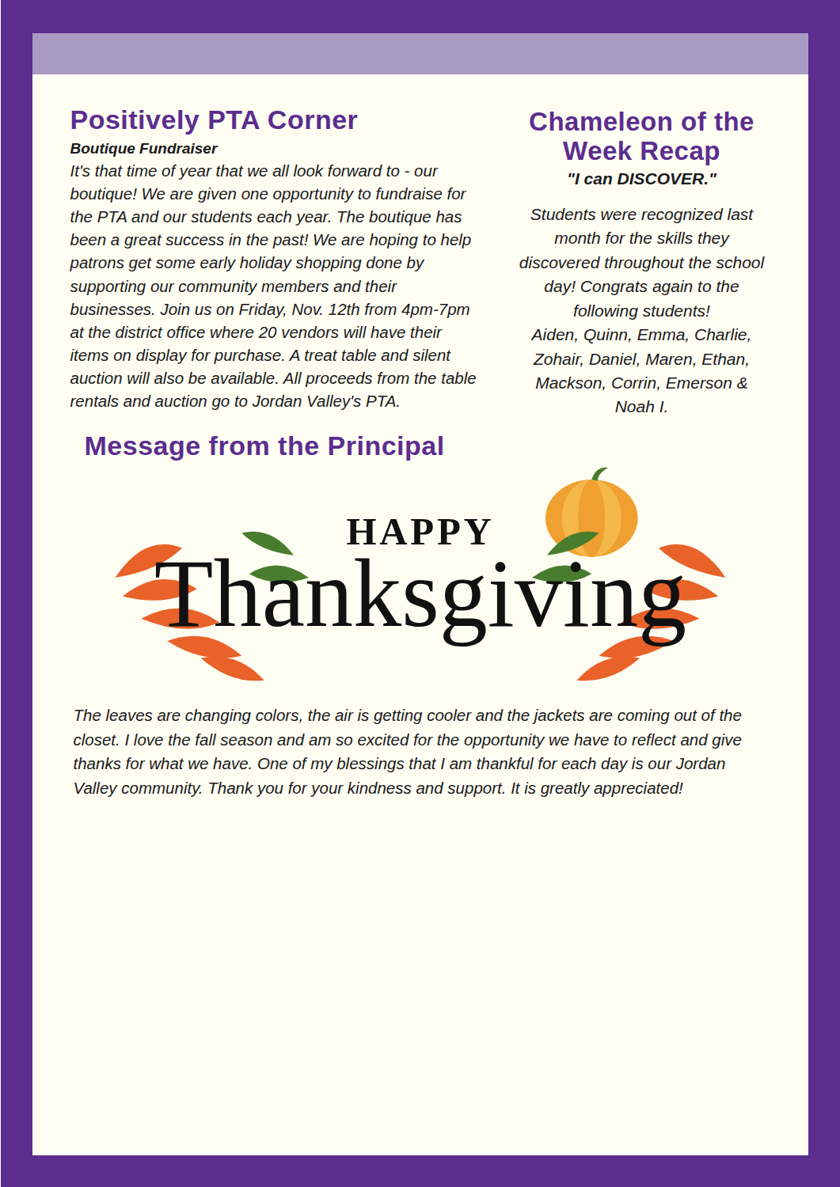Positively PTA Corner
Boutique Fundraiser
It's that time of year that we all look forward to - our boutique! We are given one opportunity to fundraise for the PTA and our students each year. The boutique has been a great success in the past! We are hoping to help patrons get some early holiday shopping done by supporting our community members and their businesses. Join us on Friday, Nov. 12th from 4pm-7pm at the district office where 20 vendors will have their items on display for purchase. A treat table and silent auction will also be available. All proceeds from the table rentals and auction go to Jordan Valley's PTA.
Chameleon of the Week Recap
"I can DISCOVER."
Students were recognized last month for the skills they discovered throughout the school day! Congrats again to the following students!
Aiden, Quinn, Emma, Charlie, Zohair, Daniel, Maren, Ethan, Mackson, Corrin, Emerson & Noah I.
Message from the Principal
The leaves are changing colors, the air is getting cooler and the jackets are coming out of the closet. I love the fall season and am so excited for the opportunity we have to reflect and give thanks for what we have. One of my blessings that I am thankful for each day is our Jordan Valley community. Thank you for your kindness and support. It is greatly appreciated!